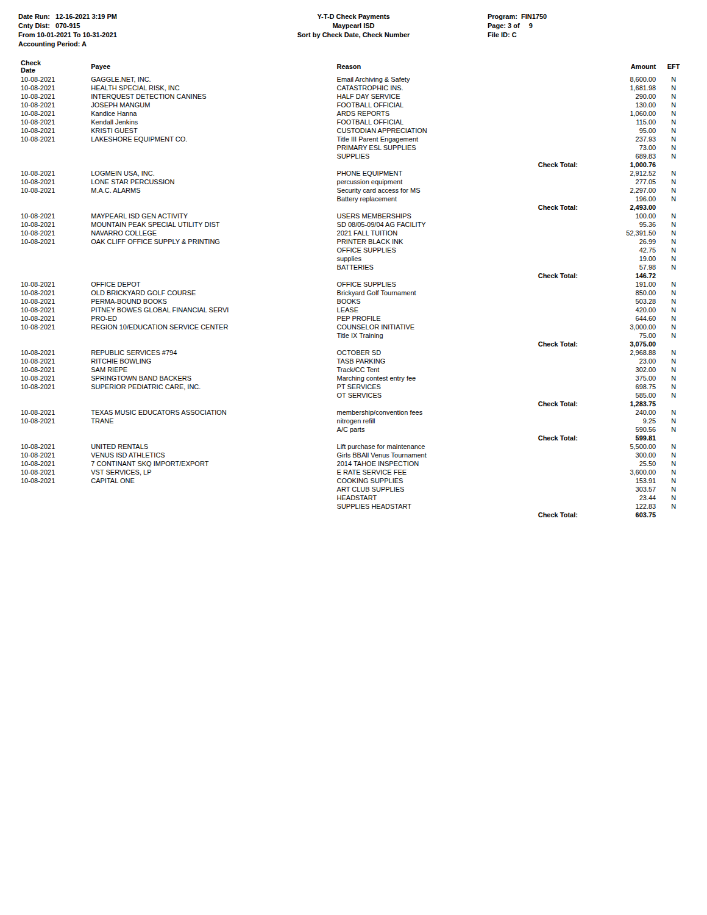| Date Run: 12-16-2021 3:19 PM Cnty Dist: 070-915 From 10-01-2021 To 10-31-2021 Accounting Period: A | Y-T-D Check Payments Maypearl ISD Sort by Check Date, Check Number | Program: FIN1750 Page: 3 of 9 File ID: C |
| Check Date | Payee | Reason | Amount | EFT |
| --- | --- | --- | --- | --- |
| 10-08-2021 | GAGGLE.NET, INC. | Email Archiving & Safety | 8,600.00 | N |
| 10-08-2021 | HEALTH SPECIAL RISK, INC | CATASTROPHIC INS. | 1,681.98 | N |
| 10-08-2021 | INTERQUEST DETECTION CANINES | HALF DAY SERVICE | 290.00 | N |
| 10-08-2021 | JOSEPH MANGUM | FOOTBALL OFFICIAL | 130.00 | N |
| 10-08-2021 | Kandice Hanna | ARDS REPORTS | 1,060.00 | N |
| 10-08-2021 | Kendall Jenkins | FOOTBALL OFFICIAL | 115.00 | N |
| 10-08-2021 | KRISTI GUEST | CUSTODIAN APPRECIATION | 95.00 | N |
| 10-08-2021 | LAKESHORE EQUIPMENT CO. | Title III Parent Engagement | 237.93 | N |
| | | PRIMARY ESL SUPPLIES | 73.00 | N |
| | | SUPPLIES | 689.83 | N |
| | | Check Total: | 1,000.76 | |
| 10-08-2021 | LOGMEIN USA, INC. | PHONE EQUIPMENT | 2,912.52 | N |
| 10-08-2021 | LONE STAR PERCUSSION | percussion equipment | 277.05 | N |
| 10-08-2021 | M.A.C. ALARMS | Security card access for MS | 2,297.00 | N |
| | | Battery replacement | 196.00 | N |
| | | Check Total: | 2,493.00 | |
| 10-08-2021 | MAYPEARL ISD GEN ACTIVITY | USERS MEMBERSHIPS | 100.00 | N |
| 10-08-2021 | MOUNTAIN PEAK SPECIAL UTILITY DIST | SD 08/05-09/04 AG FACILITY | 95.36 | N |
| 10-08-2021 | NAVARRO COLLEGE | 2021 FALL TUITION | 52,391.50 | N |
| 10-08-2021 | OAK CLIFF OFFICE SUPPLY & PRINTING | PRINTER BLACK INK | 26.99 | N |
| | | OFFICE SUPPLIES | 42.75 | N |
| | | supplies | 19.00 | N |
| | | BATTERIES | 57.98 | N |
| | | Check Total: | 146.72 | |
| 10-08-2021 | OFFICE DEPOT | OFFICE SUPPLIES | 191.00 | N |
| 10-08-2021 | OLD BRICKYARD GOLF COURSE | Brickyard Golf Tournament | 850.00 | N |
| 10-08-2021 | PERMA-BOUND BOOKS | BOOKS | 503.28 | N |
| 10-08-2021 | PITNEY BOWES GLOBAL FINANCIAL SERVI | LEASE | 420.00 | N |
| 10-08-2021 | PRO-ED | PEP PROFILE | 644.60 | N |
| 10-08-2021 | REGION 10/EDUCATION SERVICE CENTER | COUNSELOR INITIATIVE | 3,000.00 | N |
| | | Title IX Training | 75.00 | N |
| | | Check Total: | 3,075.00 | |
| 10-08-2021 | REPUBLIC SERVICES #794 | OCTOBER SD | 2,968.88 | N |
| 10-08-2021 | RITCHIE BOWLING | TASB PARKING | 23.00 | N |
| 10-08-2021 | SAM RIEPE | Track/CC Tent | 302.00 | N |
| 10-08-2021 | SPRINGTOWN BAND BACKERS | Marching contest entry fee | 375.00 | N |
| 10-08-2021 | SUPERIOR PEDIATRIC CARE, INC. | PT SERVICES | 698.75 | N |
| | | OT SERVICES | 585.00 | N |
| | | Check Total: | 1,283.75 | |
| 10-08-2021 | TEXAS MUSIC EDUCATORS ASSOCIATION | membership/convention fees | 240.00 | N |
| 10-08-2021 | TRANE | nitrogen refill | 9.25 | N |
| | | A/C parts | 590.56 | N |
| | | Check Total: | 599.81 | |
| 10-08-2021 | UNITED RENTALS | Lift purchase for maintenance | 5,500.00 | N |
| 10-08-2021 | VENUS ISD ATHLETICS | Girls BBAll Venus Tournament | 300.00 | N |
| 10-08-2021 | 7 CONTINANT SKQ IMPORT/EXPORT | 2014 TAHOE INSPECTION | 25.50 | N |
| 10-08-2021 | VST SERVICES, LP | E RATE SERVICE FEE | 3,600.00 | N |
| 10-08-2021 | CAPITAL ONE | COOKING SUPPLIES | 153.91 | N |
| | | ART CLUB SUPPLIES | 303.57 | N |
| | | HEADSTART | 23.44 | N |
| | | SUPPLIES HEADSTART | 122.83 | N |
| | | Check Total: | 603.75 | |